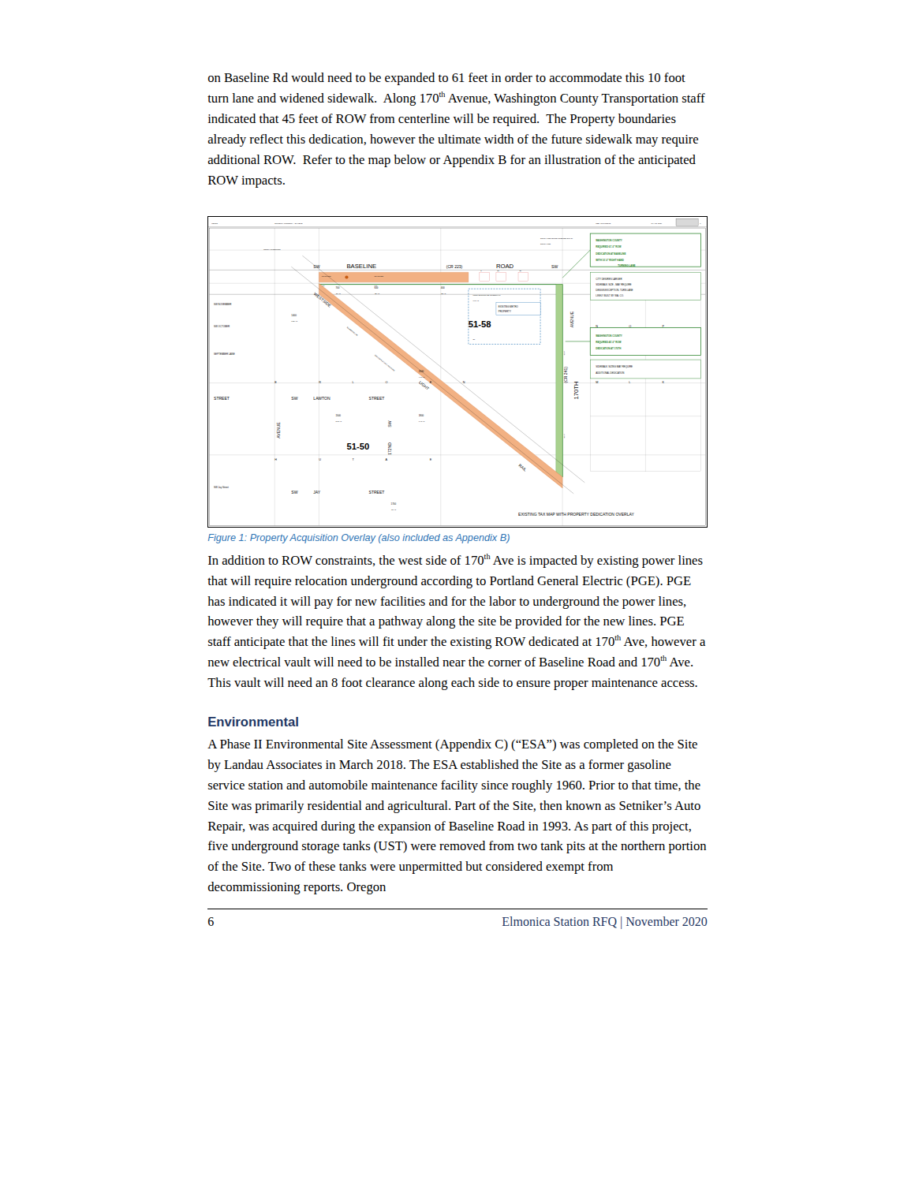on Baseline Rd would need to be expanded to 61 feet in order to accommodate this 10 foot turn lane and widened sidewalk. Along 170th Avenue, Washington County Transportation staff indicated that 45 feet of ROW from centerline will be required. The Property boundaries already reflect this dedication, however the ultimate width of the future sidewalk may require additional ROW. Refer to the map below or Appendix B for an illustration of the anticipated ROW impacts.
METRO ELMONICA PROPERTY - EXHIBITS GBD ARCHITECTS MAY 21, 2020 1 SW BASELINE (CR 223) ROAD SW CR 03-1155 CR 03-1155 901 901 3 SF SF FROM STRIPING ON CROSSWALK 1.07 AC EXISTING METRO PROPERTY 300'-0" SF 51-58 51-50 (CR 241) 170TH AVENUE 45'-0" 45'-0" WESTSIDE LIGHT RAIL OREGON ELECTRIC RAILROAD SAUNDERS LINE STREET SW LAWTON STREET SW JAY STREET AVENUE 172ND SW SEPTEMBER LANE SW OCTOBER SW NOVEMBER SW Jay Street 1400 1.55 AC 1500 3.75 AC 1800 1.48 AC 2500 4.90 AC 700 .26 AC 600 .35 AC 400 .32 AC 1700 .37 AC NORTH 1/2 SECTION SOUTH LINE LEMUEL SPENCER DLC 39 SOUTH LINE E R L O E N H U T A E M L K N O P WASHINGTON COUNTY REQUIRED 61'-0" ROW DEDICATION AT BASELINE WITH 10'-0" RIGHT HAND TURNING LANE CITY DESIRES LARGER SIDEWALK SIZE - MAY REQUIRE DESIGN EXCEPTION. TURN LANE LIKELY BUILT BY WA. CO. WASHINGTON COUNTY REQUIRED 45'-0" ROW DEDICATION AT 170TH SIDEWALK SIZING MAY REQUIRE ADDITIONAL DEDICATION EXISTING TAX MAP WITH PROPERTY DEDICATION OVERLAY
Figure 1: Property Acquisition Overlay (also included as Appendix B)
In addition to ROW constraints, the west side of 170th Ave is impacted by existing power lines that will require relocation underground according to Portland General Electric (PGE). PGE has indicated it will pay for new facilities and for the labor to underground the power lines, however they will require that a pathway along the site be provided for the new lines. PGE staff anticipate that the lines will fit under the existing ROW dedicated at 170th Ave, however a new electrical vault will need to be installed near the corner of Baseline Road and 170th Ave. This vault will need an 8 foot clearance along each side to ensure proper maintenance access.
Environmental
A Phase II Environmental Site Assessment (Appendix C) (“ESA”) was completed on the Site by Landau Associates in March 2018. The ESA established the Site as a former gasoline service station and automobile maintenance facility since roughly 1960. Prior to that time, the Site was primarily residential and agricultural. Part of the Site, then known as Setniker’s Auto Repair, was acquired during the expansion of Baseline Road in 1993. As part of this project, five underground storage tanks (UST) were removed from two tank pits at the northern portion of the Site. Two of these tanks were unpermitted but considered exempt from decommissioning reports. Oregon
6
Elmonica Station RFQ | November 2020